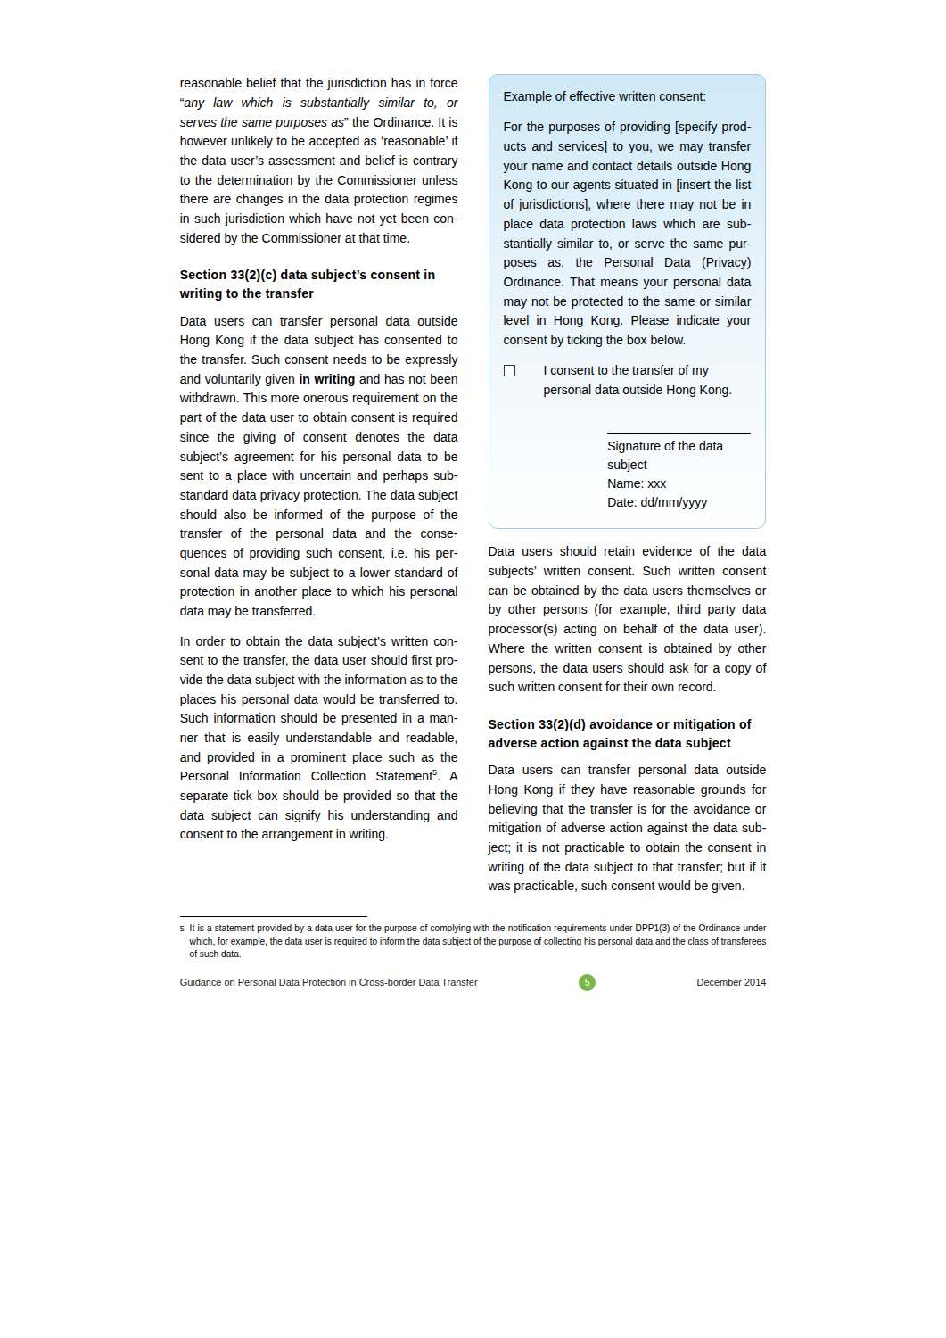reasonable belief that the jurisdiction has in force “any law which is substantially similar to, or serves the same purposes as” the Ordinance. It is however unlikely to be accepted as ‘reasonable’ if the data user’s assessment and belief is contrary to the determination by the Commissioner unless there are changes in the data protection regimes in such jurisdiction which have not yet been considered by the Commissioner at that time.
Section 33(2)(c) data subject’s consent in writing to the transfer
Data users can transfer personal data outside Hong Kong if the data subject has consented to the transfer. Such consent needs to be expressly and voluntarily given in writing and has not been withdrawn. This more onerous requirement on the part of the data user to obtain consent is required since the giving of consent denotes the data subject’s agreement for his personal data to be sent to a place with uncertain and perhaps substandard data privacy protection. The data subject should also be informed of the purpose of the transfer of the personal data and the consequences of providing such consent, i.e. his personal data may be subject to a lower standard of protection in another place to which his personal data may be transferred.
In order to obtain the data subject’s written consent to the transfer, the data user should first provide the data subject with the information as to the places his personal data would be transferred to. Such information should be presented in a manner that is easily understandable and readable, and provided in a prominent place such as the Personal Information Collection Statement5. A separate tick box should be provided so that the data subject can signify his understanding and consent to the arrangement in writing.
Example of effective written consent:
For the purposes of providing [specify products and services] to you, we may transfer your name and contact details outside Hong Kong to our agents situated in [insert the list of jurisdictions], where there may not be in place data protection laws which are substantially similar to, or serve the same purposes as, the Personal Data (Privacy) Ordinance. That means your personal data may not be protected to the same or similar level in Hong Kong. Please indicate your consent by ticking the box below.
I consent to the transfer of my personal data outside Hong Kong.
Signature of the data subject
Name: xxx
Date: dd/mm/yyyy
Data users should retain evidence of the data subjects’ written consent. Such written consent can be obtained by the data users themselves or by other persons (for example, third party data processor(s) acting on behalf of the data user). Where the written consent is obtained by other persons, the data users should ask for a copy of such written consent for their own record.
Section 33(2)(d) avoidance or mitigation of adverse action against the data subject
Data users can transfer personal data outside Hong Kong if they have reasonable grounds for believing that the transfer is for the avoidance or mitigation of adverse action against the data subject; it is not practicable to obtain the consent in writing of the data subject to that transfer; but if it was practicable, such consent would be given.
5
It is a statement provided by a data user for the purpose of complying with the notification requirements under DPP1(3) of the Ordinance under which, for example, the data user is required to inform the data subject of the purpose of collecting his personal data and the class of transferees of such data.
Guidance on Personal Data Protection in Cross-border Data Transfer
5
December 2014